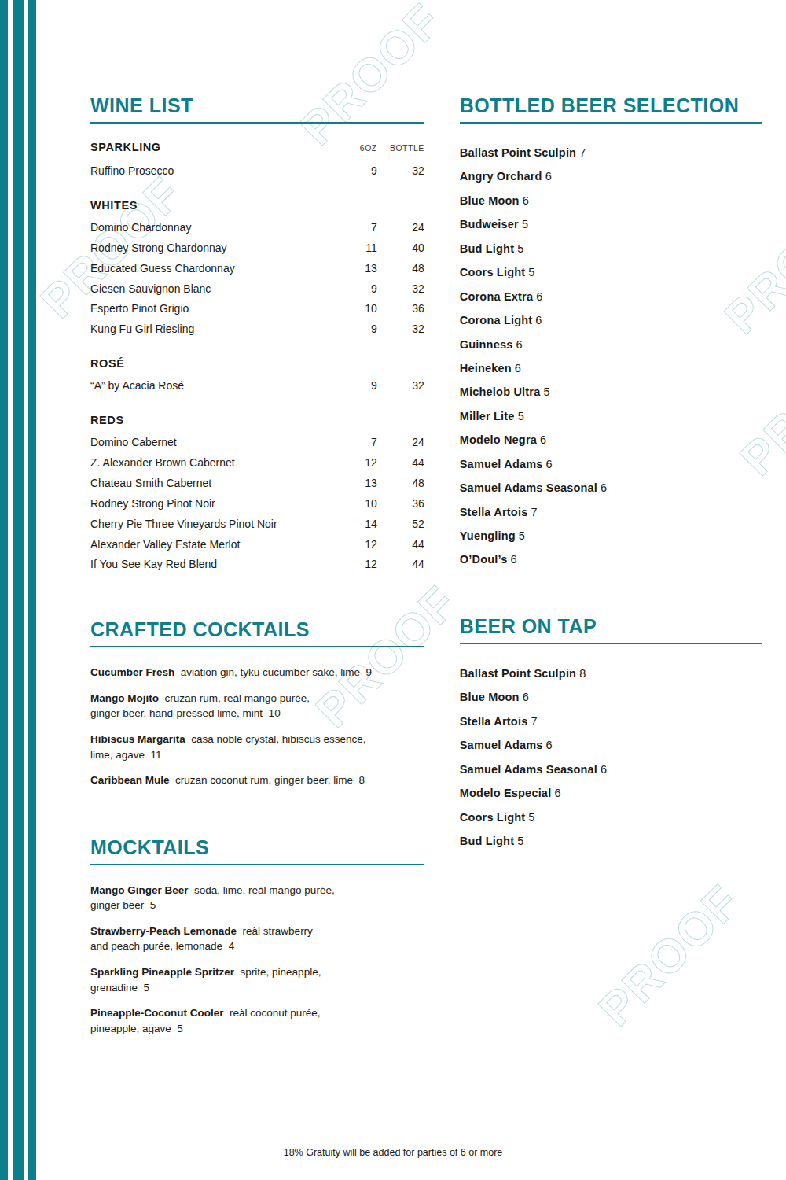PROOF
PROOF
PROOF
PROOF
PROOF
PROOF
Wine List
SPARKLING 6OZ BOTTLE
Ruffino Prosecco 932
WHITES
Domino Chardonnay 724
Rodney Strong Chardonnay 1140
Educated Guess Chardonnay 1348
Giesen Sauvignon Blanc 932
Esperto Pinot Grigio 1036
Kung Fu Girl Riesling 932
ROSÉ
“A” by Acacia Rosé 932
REDS
Domino Cabernet 724
Z. Alexander Brown Cabernet 1244
Chateau Smith Cabernet 1348
Rodney Strong Pinot Noir 1036
Cherry Pie Three Vineyards Pinot Noir 1452
Alexander Valley Estate Merlot 1244
If You See Kay Red Blend 1244
Crafted Cocktails
Cucumber Fresh aviation gin, tyku cucumber sake, lime 9
Mango Mojito cruzan rum, reàl mango purée,
ginger beer, hand-pressed lime, mint 10
Hibiscus Margarita casa noble crystal, hibiscus essence,
lime, agave 11
Caribbean Mule cruzan coconut rum, ginger beer, lime 8
Mocktails
Mango Ginger Beer soda, lime, reàl mango purée,
ginger beer 5
Strawberry-Peach Lemonade reàl strawberry
and peach purée, lemonade 4
Sparkling Pineapple Spritzer sprite, pineapple,
grenadine 5
Pineapple-Coconut Cooler reàl coconut purée,
pineapple, agave 5
Bottled Beer Selection
Ballast Point Sculpin 7
Angry Orchard 6
Blue Moon 6
Budweiser 5
Bud Light 5
Coors Light 5
Corona Extra 6
Corona Light 6
Guinness 6
Heineken 6
Michelob Ultra 5
Miller Lite 5
Modelo Negra 6
Samuel Adams 6
Samuel Adams Seasonal 6
Stella Artois 7
Yuengling 5
O’Doul’s 6
Beer on Tap
Ballast Point Sculpin 8
Blue Moon 6
Stella Artois 7
Samuel Adams 6
Samuel Adams Seasonal 6
Modelo Especial 6
Coors Light 5
Bud Light 5
18% Gratuity will be added for parties of 6 or more